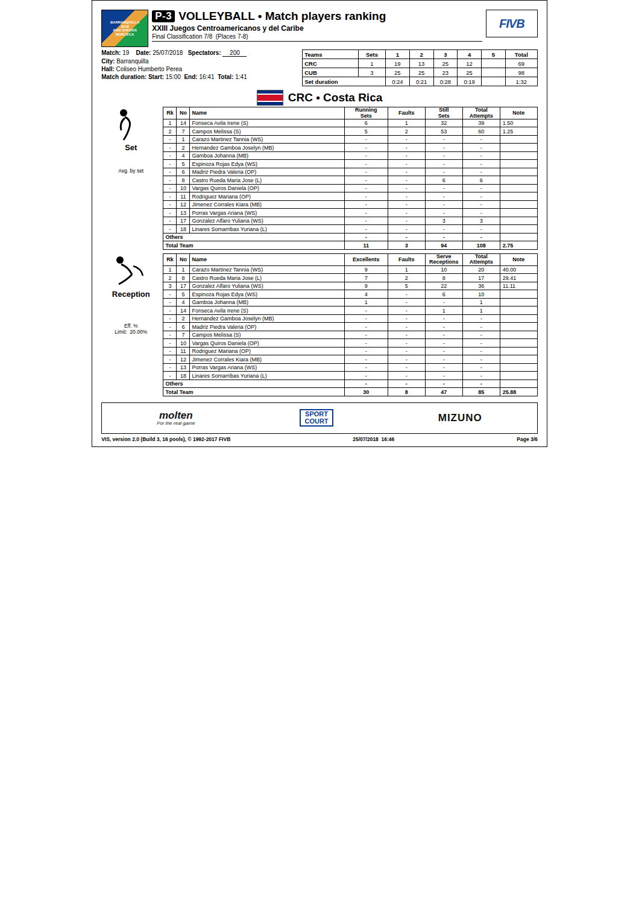BARRANQUILLA
2018
XXIII JUEGOS
NORCECA
P-3 VOLLEYBALL • Match players ranking
XXIII Juegos Centroamericanos y del Caribe
Final Classification 7/8 (Places 7-8)
FIVB
Match: 19 Date: 25/07/2018 Spectators: 200
City: Barranquilla
Hall: Coliseo Humberto Perea
Match duration: Start: 15:00 End: 16:41 Total: 1:41
| Teams | Sets | 1 | 2 | 3 | 4 | 5 | Total |
| --- | --- | --- | --- | --- | --- | --- | --- |
| CRC | 1 | 19 | 13 | 25 | 12 | | 69 |
| CUB | 3 | 25 | 25 | 23 | 25 | | 98 |
| Set duration | 0:24 | 0:21 | 0:28 | 0:19 | | 1:32 |
CRC • Costa Rica
Set
Avg. by set
| Rk | No | Name | Running Sets | Faults | Still Sets | Total Attempts | Note |
| --- | --- | --- | --- | --- | --- | --- | --- |
| 1 | 14 | Fonseca Avila Irene (S) | 6 | 1 | 32 | 39 | 1.50 |
| 2 | 7 | Campos Melissa (S) | 5 | 2 | 53 | 60 | 1.25 |
| - | 1 | Carazo Martinez Tannia (WS) | - | - | - | - | |
| - | 2 | Hernandez Gamboa Joselyn (MB) | - | - | - | - | |
| - | 4 | Gamboa Johanna (MB) | - | - | - | - | |
| - | 5 | Espinoza Rojas Edya (WS) | - | - | - | - | |
| - | 6 | Madriz Piedra Valeria (OP) | - | - | - | - | |
| - | 8 | Castro Rueda Maria Jose (L) | - | - | 6 | 6 | |
| - | 10 | Vargas Quiros Daniela (OP) | - | - | - | - | |
| - | 11 | Rodriguez Mariana (OP) | - | - | - | - | |
| - | 12 | Jimenez Corrales Kiara (MB) | - | - | - | - | |
| - | 13 | Porras Vargas Ariana (WS) | - | - | - | - | |
| - | 17 | Gonzalez Alfaro Yuliana (WS) | - | - | 3 | 3 | |
| - | 18 | Linares Somarribas Yuriana (L) | - | - | - | - | |
| Others | - | - | - | - | |
| Total Team | 11 | 3 | 94 | 108 | 2.75 |
Reception
Eff. %
Limit: 20.00%
| Rk | No | Name | Excellents | Faults | Serve Receptions | Total Attempts | Note |
| --- | --- | --- | --- | --- | --- | --- | --- |
| 1 | 1 | Carazo Martinez Tannia (WS) | 9 | 1 | 10 | 20 | 40.00 |
| 2 | 8 | Castro Rueda Maria Jose (L) | 7 | 2 | 8 | 17 | 29.41 |
| 3 | 17 | Gonzalez Alfaro Yuliana (WS) | 9 | 5 | 22 | 36 | 11.11 |
| - | 5 | Espinoza Rojas Edya (WS) | 4 | - | 6 | 10 | |
| - | 4 | Gamboa Johanna (MB) | 1 | - | - | 1 | |
| - | 14 | Fonseca Avila Irene (S) | - | - | 1 | 1 | |
| - | 2 | Hernandez Gamboa Joselyn (MB) | - | - | - | - | |
| - | 6 | Madriz Piedra Valeria (OP) | - | - | - | - | |
| - | 7 | Campos Melissa (S) | - | - | - | - | |
| - | 10 | Vargas Quiros Daniela (OP) | - | - | - | - | |
| - | 11 | Rodriguez Mariana (OP) | - | - | - | - | |
| - | 12 | Jimenez Corrales Kiara (MB) | - | - | - | - | |
| - | 13 | Porras Vargas Ariana (WS) | - | - | - | - | |
| - | 18 | Linares Somarribas Yuriana (L) | - | - | - | - | |
| Others | - | - | - | - | |
| Total Team | 30 | 8 | 47 | 85 | 25.88 |
moltenFor the real game
SPORT
COURT
MIZUNO
VIS, version 2.0 (Build 3, 16 pools), © 1992-2017 FIVB
25/07/2018 16:46
Page 3/6